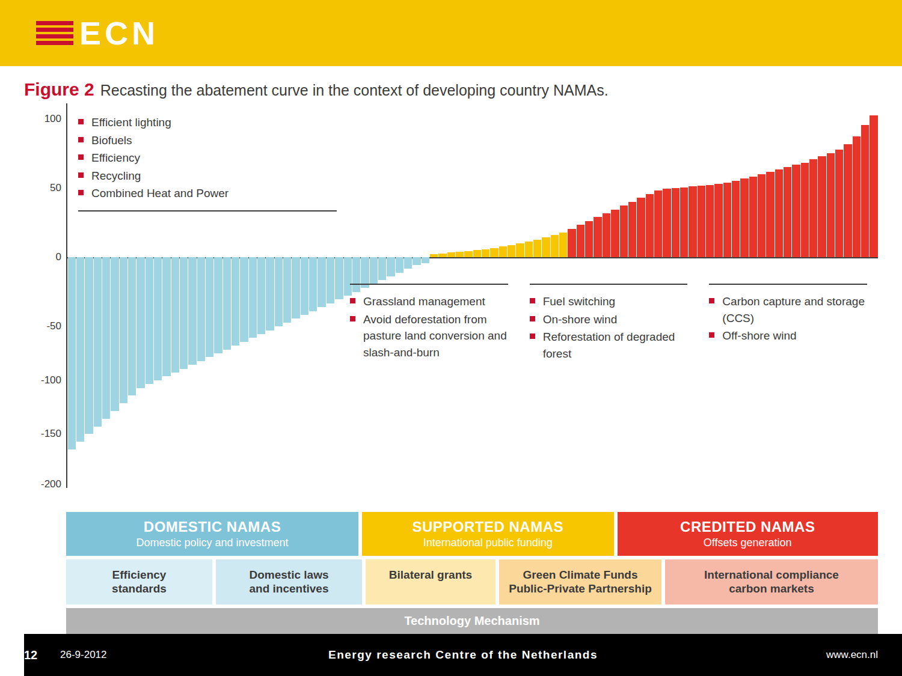ECN
Figure 2 Recasting the abatement curve in the context of developing country NAMAs.
100
50
0
-50
-100
-150
-200
Efficient lighting
Biofuels
Efficiency
Recycling
Combined Heat and Power
Grassland management
Avoid deforestation from pasture land conversion and slash-and-burn
Fuel switching
On-shore wind
Reforestation of degraded forest
Carbon capture and storage (CCS)
Off-shore wind
DOMESTIC NAMAS
Domestic policy and investment
SUPPORTED NAMAS
International public funding
CREDITED NAMAS
Offsets generation
Efficiency
standards
Domestic laws
and incentives
Bilateral grants
Green Climate Funds
Public-Private Partnership
International compliance
carbon markets
Technology Mechanism
12
26-9-2012
Energy research Centre of the Netherlands
www.ecn.nl